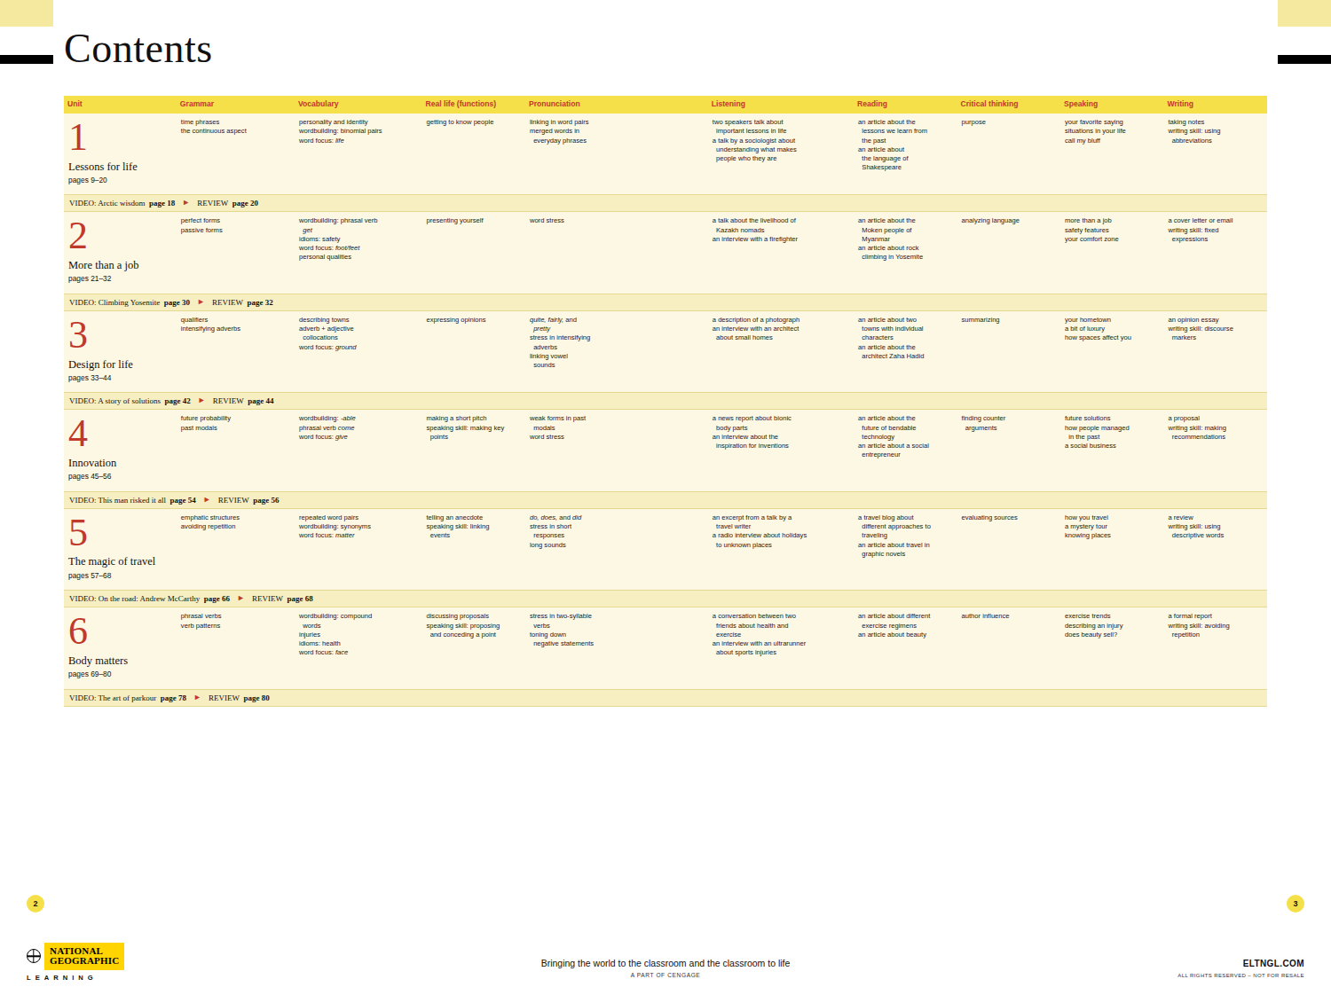Contents
| Unit | Grammar | Vocabulary | Real life (functions) | Pronunciation | | Listening | Reading | Critical thinking | Speaking | Writing |
| --- | --- | --- | --- | --- | --- | --- | --- | --- | --- | --- |
| 1 Lessons for life pages 9–20 | time phrases the continuous aspect | personality and identity wordbuilding: binomial pairs word focus: life | getting to know people | linking in word pairs merged words in everyday phrases | | two speakers talk about important lessons in life a talk by a sociologist about understanding what makes people who they are | an article about the lessons we learn from the past an article about the language of Shakespeare | purpose | your favorite saying situations in your life call my bluff | taking notes writing skill: using abbreviations |
| VIDEO: Arctic wisdom page 18 ► REVIEW page 20 |
| 2 More than a job pages 21–32 | perfect forms passive forms | wordbuilding: phrasal verb get idioms: safety word focus: foot/feet personal qualities | presenting yourself | word stress | | a talk about the livelihood of Kazakh nomads an interview with a firefighter | an article about the Moken people of Myanmar an article about rock climbing in Yosemite | analyzing language | more than a job safety features your comfort zone | a cover letter or email writing skill: fixed expressions |
| VIDEO: Climbing Yosemite page 30 ► REVIEW page 32 |
| 3 Design for life pages 33–44 | qualifiers intensifying adverbs | describing towns adverb + adjective collocations word focus: ground | expressing opinions | quite, fairly, and pretty stress in intensifying adverbs linking vowel sounds | | a description of a photograph an interview with an architect about small homes | an article about two towns with individual characters an article about the architect Zaha Hadid | summarizing | your hometown a bit of luxury how spaces affect you | an opinion essay writing skill: discourse markers |
| VIDEO: A story of solutions page 42 ► REVIEW page 44 |
| 4 Innovation pages 45–56 | future probability past modals | wordbuilding: -able phrasal verb come word focus: give | making a short pitch speaking skill: making key points | weak forms in past modals word stress | | a news report about bionic body parts an interview about the inspiration for inventions | an article about the future of bendable technology an article about a social entrepreneur | finding counter arguments | future solutions how people managed in the past a social business | a proposal writing skill: making recommendations |
| VIDEO: This man risked it all page 54 ► REVIEW page 56 |
| 5 The magic of travel pages 57–68 | emphatic structures avoiding repetition | repeated word pairs wordbuilding: synonyms word focus: matter | telling an anecdote speaking skill: linking events | do, does, and did stress in short responses long sounds | | an excerpt from a talk by a travel writer a radio interview about holidays to unknown places | a travel blog about different approaches to traveling an article about travel in graphic novels | evaluating sources | how you travel a mystery tour knowing places | a review writing skill: using descriptive words |
| VIDEO: On the road: Andrew McCarthy page 66 ► REVIEW page 68 |
| 6 Body matters pages 69–80 | phrasal verbs verb patterns | wordbuilding: compound words injuries idioms: health word focus: face | discussing proposals speaking skill: proposing and conceding a point | stress in two-syllable verbs toning down negative statements | | a conversation between two friends about health and exercise an interview with an ultrarunner about sports injuries | an article about different exercise regimens an article about beauty | author influence | exercise trends describing an injury does beauty sell? | a formal report writing skill: avoiding repetition |
| VIDEO: The art of parkour page 78 ► REVIEW page 80 |
2
3
NATIONAL
GEOGRAPHIC
LEARNING
Bringing the world to the classroom and the classroom to life
A PART OF CENGAGE
ELTNGL.COM
ALL RIGHTS RESERVED – NOT FOR RESALE